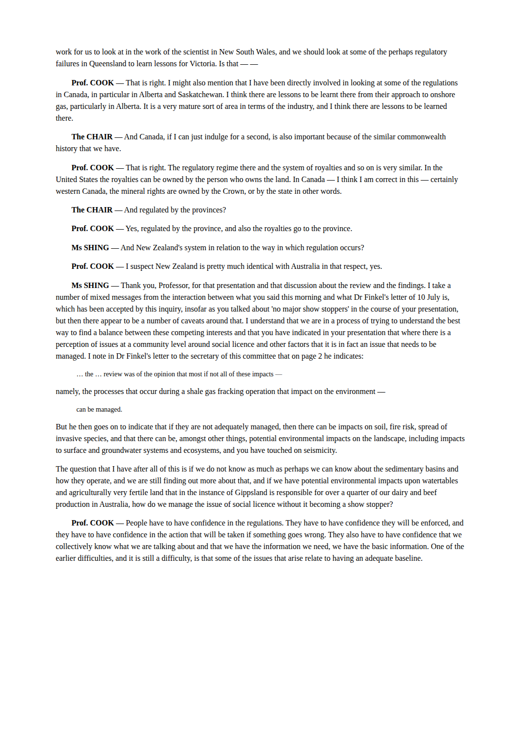work for us to look at in the work of the scientist in New South Wales, and we should look at some of the perhaps regulatory failures in Queensland to learn lessons for Victoria. Is that — —
Prof. COOK — That is right. I might also mention that I have been directly involved in looking at some of the regulations in Canada, in particular in Alberta and Saskatchewan. I think there are lessons to be learnt there from their approach to onshore gas, particularly in Alberta. It is a very mature sort of area in terms of the industry, and I think there are lessons to be learned there.
The CHAIR — And Canada, if I can just indulge for a second, is also important because of the similar commonwealth history that we have.
Prof. COOK — That is right. The regulatory regime there and the system of royalties and so on is very similar. In the United States the royalties can be owned by the person who owns the land. In Canada — I think I am correct in this — certainly western Canada, the mineral rights are owned by the Crown, or by the state in other words.
The CHAIR — And regulated by the provinces?
Prof. COOK — Yes, regulated by the province, and also the royalties go to the province.
Ms SHING — And New Zealand's system in relation to the way in which regulation occurs?
Prof. COOK — I suspect New Zealand is pretty much identical with Australia in that respect, yes.
Ms SHING — Thank you, Professor, for that presentation and that discussion about the review and the findings. I take a number of mixed messages from the interaction between what you said this morning and what Dr Finkel's letter of 10 July is, which has been accepted by this inquiry, insofar as you talked about 'no major show stoppers' in the course of your presentation, but then there appear to be a number of caveats around that. I understand that we are in a process of trying to understand the best way to find a balance between these competing interests and that you have indicated in your presentation that where there is a perception of issues at a community level around social licence and other factors that it is in fact an issue that needs to be managed. I note in Dr Finkel's letter to the secretary of this committee that on page 2 he indicates:
… the … review was of the opinion that most if not all of these impacts —
namely, the processes that occur during a shale gas fracking operation that impact on the environment —
can be managed.
But he then goes on to indicate that if they are not adequately managed, then there can be impacts on soil, fire risk, spread of invasive species, and that there can be, amongst other things, potential environmental impacts on the landscape, including impacts to surface and groundwater systems and ecosystems, and you have touched on seismicity.
The question that I have after all of this is if we do not know as much as perhaps we can know about the sedimentary basins and how they operate, and we are still finding out more about that, and if we have potential environmental impacts upon watertables and agriculturally very fertile land that in the instance of Gippsland is responsible for over a quarter of our dairy and beef production in Australia, how do we manage the issue of social licence without it becoming a show stopper?
Prof. COOK — People have to have confidence in the regulations. They have to have confidence they will be enforced, and they have to have confidence in the action that will be taken if something goes wrong. They also have to have confidence that we collectively know what we are talking about and that we have the information we need, we have the basic information. One of the earlier difficulties, and it is still a difficulty, is that some of the issues that arise relate to having an adequate baseline.